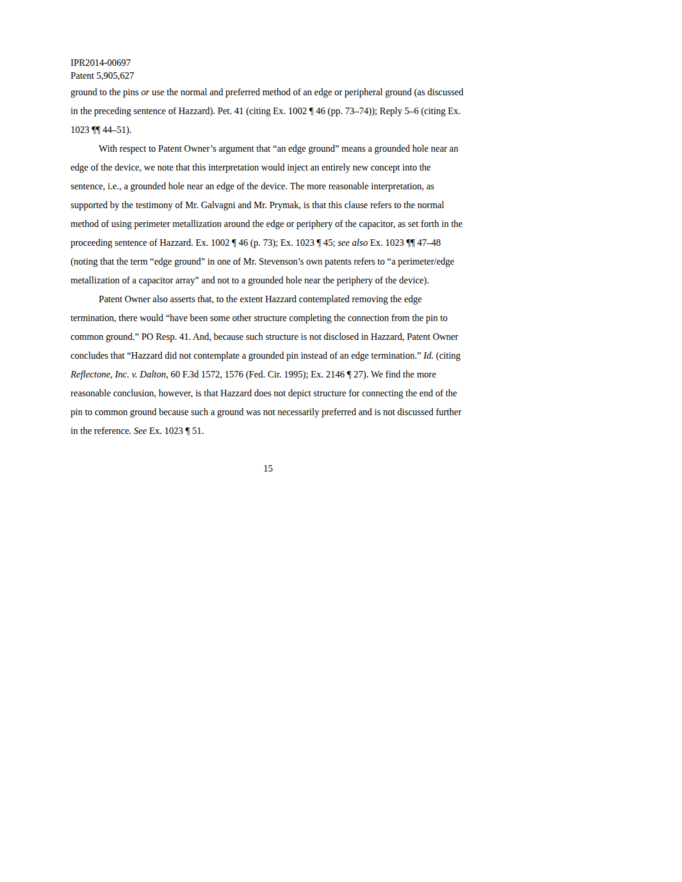IPR2014-00697
Patent 5,905,627
ground to the pins or use the normal and preferred method of an edge or peripheral ground (as discussed in the preceding sentence of Hazzard). Pet. 41 (citing Ex. 1002 ¶ 46 (pp. 73–74)); Reply 5–6 (citing Ex. 1023 ¶¶ 44–51).
With respect to Patent Owner’s argument that “an edge ground” means a grounded hole near an edge of the device, we note that this interpretation would inject an entirely new concept into the sentence, i.e., a grounded hole near an edge of the device. The more reasonable interpretation, as supported by the testimony of Mr. Galvagni and Mr. Prymak, is that this clause refers to the normal method of using perimeter metallization around the edge or periphery of the capacitor, as set forth in the proceeding sentence of Hazzard. Ex. 1002 ¶ 46 (p. 73); Ex. 1023 ¶ 45; see also Ex. 1023 ¶¶ 47–48 (noting that the term “edge ground” in one of Mr. Stevenson’s own patents refers to “a perimeter/edge metallization of a capacitor array” and not to a grounded hole near the periphery of the device).
Patent Owner also asserts that, to the extent Hazzard contemplated removing the edge termination, there would “have been some other structure completing the connection from the pin to common ground.” PO Resp. 41. And, because such structure is not disclosed in Hazzard, Patent Owner concludes that “Hazzard did not contemplate a grounded pin instead of an edge termination.” Id. (citing Reflectone, Inc. v. Dalton, 60 F.3d 1572, 1576 (Fed. Cir. 1995); Ex. 2146 ¶ 27). We find the more reasonable conclusion, however, is that Hazzard does not depict structure for connecting the end of the pin to common ground because such a ground was not necessarily preferred and is not discussed further in the reference. See Ex. 1023 ¶ 51.
15